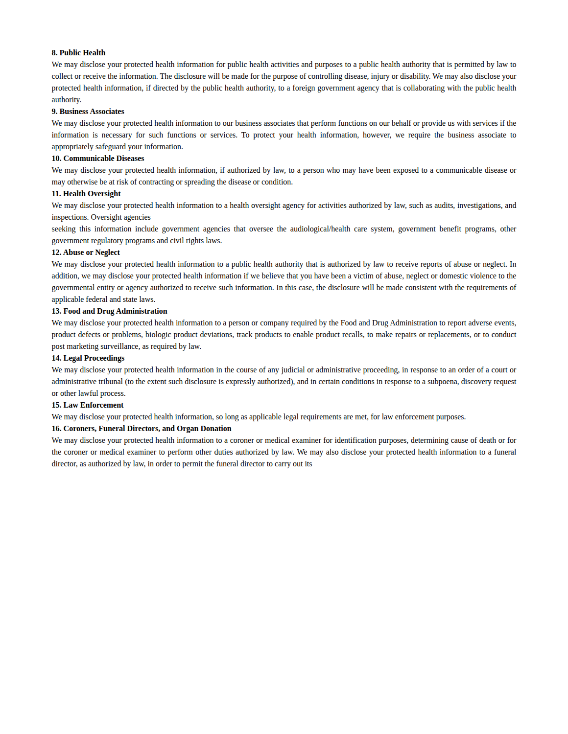8. Public Health
We may disclose your protected health information for public health activities and purposes to a public health authority that is permitted by law to collect or receive the information. The disclosure will be made for the purpose of controlling disease, injury or disability. We may also disclose your protected health information, if directed by the public health authority, to a foreign government agency that is collaborating with the public health authority.
9. Business Associates
We may disclose your protected health information to our business associates that perform functions on our behalf or provide us with services if the information is necessary for such functions or services. To protect your health information, however, we require the business associate to appropriately safeguard your information.
10. Communicable Diseases
We may disclose your protected health information, if authorized by law, to a person who may have been exposed to a communicable disease or may otherwise be at risk of contracting or spreading the disease or condition.
11. Health Oversight
We may disclose your protected health information to a health oversight agency for activities authorized by law, such as audits, investigations, and inspections. Oversight agencies
seeking this information include government agencies that oversee the audiological/health care system, government benefit programs, other government regulatory programs and civil rights laws.
12. Abuse or Neglect
We may disclose your protected health information to a public health authority that is authorized by law to receive reports of abuse or neglect. In addition, we may disclose your protected health information if we believe that you have been a victim of abuse, neglect or domestic violence to the governmental entity or agency authorized to receive such information. In this case, the disclosure will be made consistent with the requirements of applicable federal and state laws.
13. Food and Drug Administration
We may disclose your protected health information to a person or company required by the Food and Drug Administration to report adverse events, product defects or problems, biologic product deviations, track products to enable product recalls, to make repairs or replacements, or to conduct post marketing surveillance, as required by law.
14. Legal Proceedings
We may disclose your protected health information in the course of any judicial or administrative proceeding, in response to an order of a court or administrative tribunal (to the extent such disclosure is expressly authorized), and in certain conditions in response to a subpoena, discovery request or other lawful process.
15. Law Enforcement
We may disclose your protected health information, so long as applicable legal requirements are met, for law enforcement purposes.
16. Coroners, Funeral Directors, and Organ Donation
We may disclose your protected health information to a coroner or medical examiner for identification purposes, determining cause of death or for the coroner or medical examiner to perform other duties authorized by law. We may also disclose your protected health information to a funeral director, as authorized by law, in order to permit the funeral director to carry out its